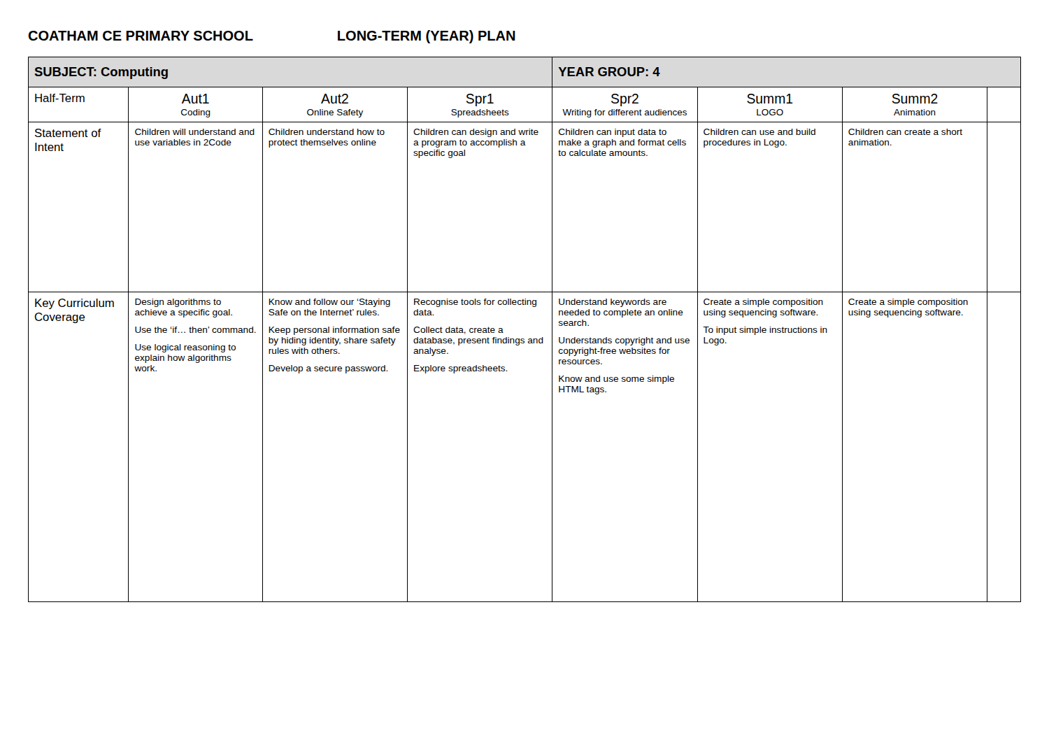COATHAM CE PRIMARY SCHOOL LONG-TERM (YEAR) PLAN
| SUBJECT: Computing | YEAR GROUP: 4 |
| Half-Term | Aut1 Coding | Aut2 Online Safety | Spr1 Spreadsheets | Spr2 Writing for different audiences | Summ1 LOGO | Summ2 Animation | |
| Statement of Intent | Children will understand and use variables in 2Code | Children understand how to protect themselves online | Children can design and write a program to accomplish a specific goal | Children can input data to make a graph and format cells to calculate amounts. | Children can use and build procedures in Logo. | Children can create a short animation. | |
| Key Curriculum Coverage | Design algorithms to achieve a specific goal. Use the ‘if… then’ command. Use logical reasoning to explain how algorithms work. | Know and follow our ‘Staying Safe on the Internet’ rules. Keep personal information safe by hiding identity, share safety rules with others. Develop a secure password. | Recognise tools for collecting data. Collect data, create a database, present findings and analyse. Explore spreadsheets. | Understand keywords are needed to complete an online search. Understands copyright and use copyright-free websites for resources. Know and use some simple HTML tags. | Create a simple composition using sequencing software. To input simple instructions in Logo. | Create a simple composition using sequencing software. | |